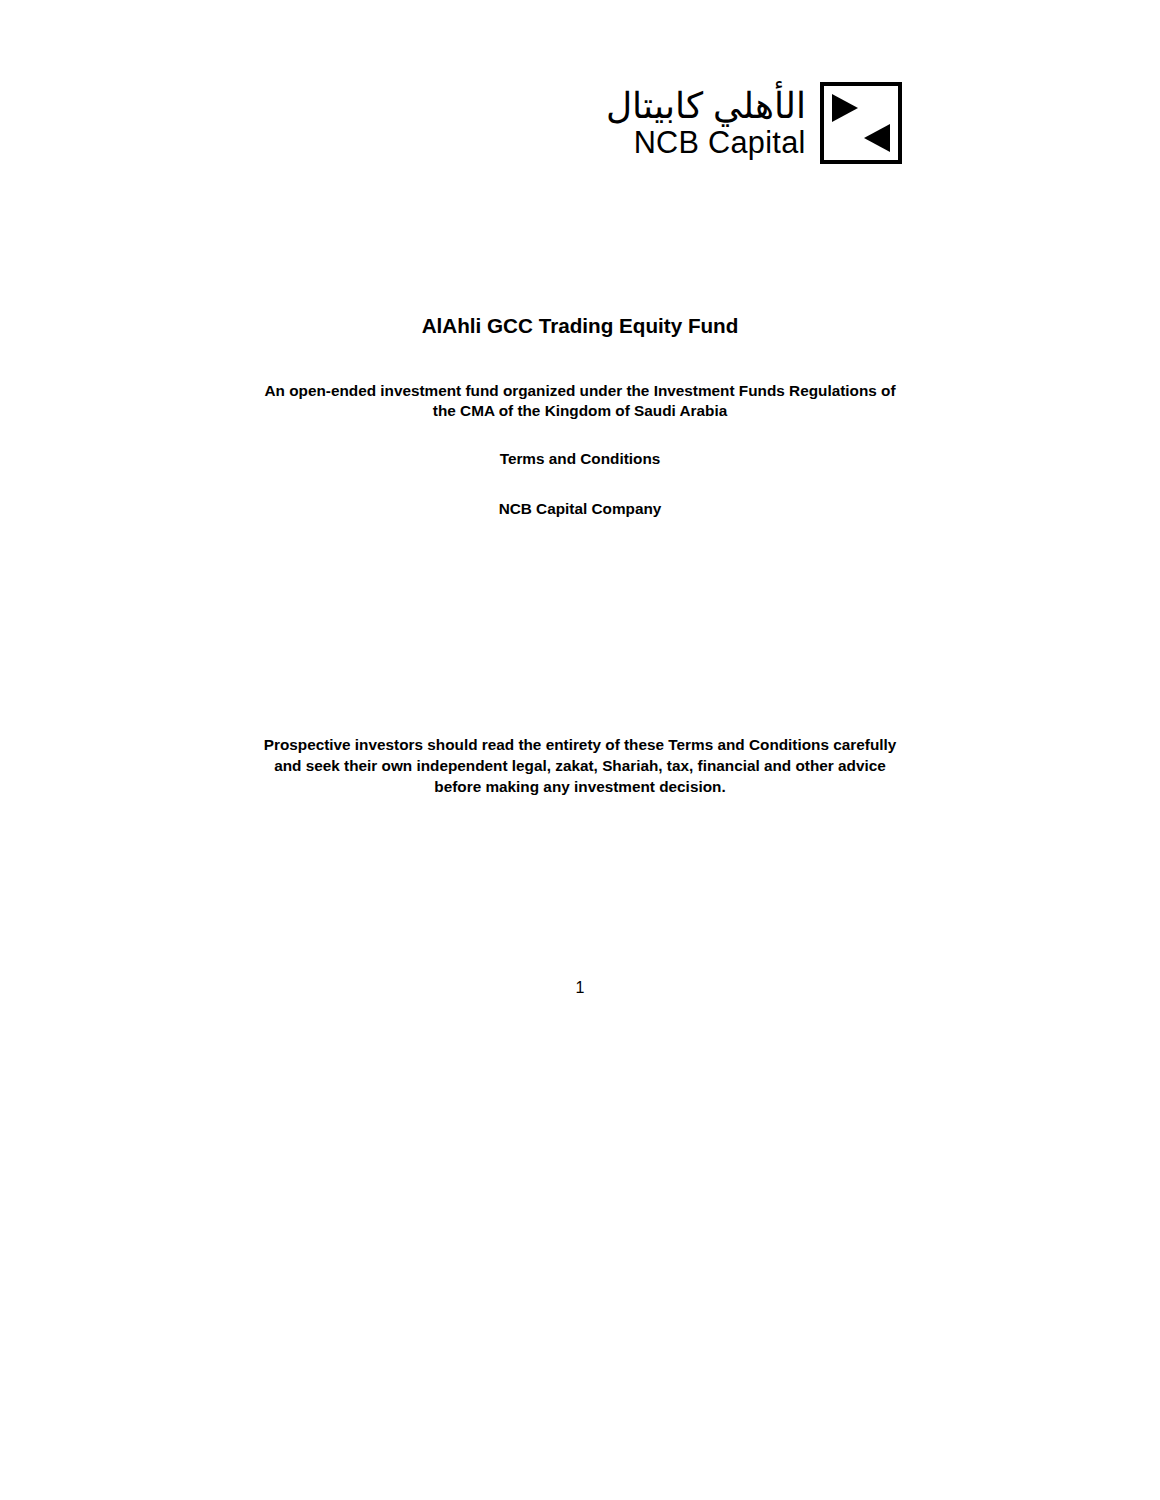الأهلي كابيتال
NCB Capital
AlAhli GCC Trading Equity Fund
An open-ended investment fund organized under the Investment Funds Regulations of the CMA of the Kingdom of Saudi Arabia
Terms and Conditions
NCB Capital Company
Prospective investors should read the entirety of these Terms and Conditions carefully and seek their own independent legal, zakat, Shariah, tax, financial and other advice before making any investment decision.
1